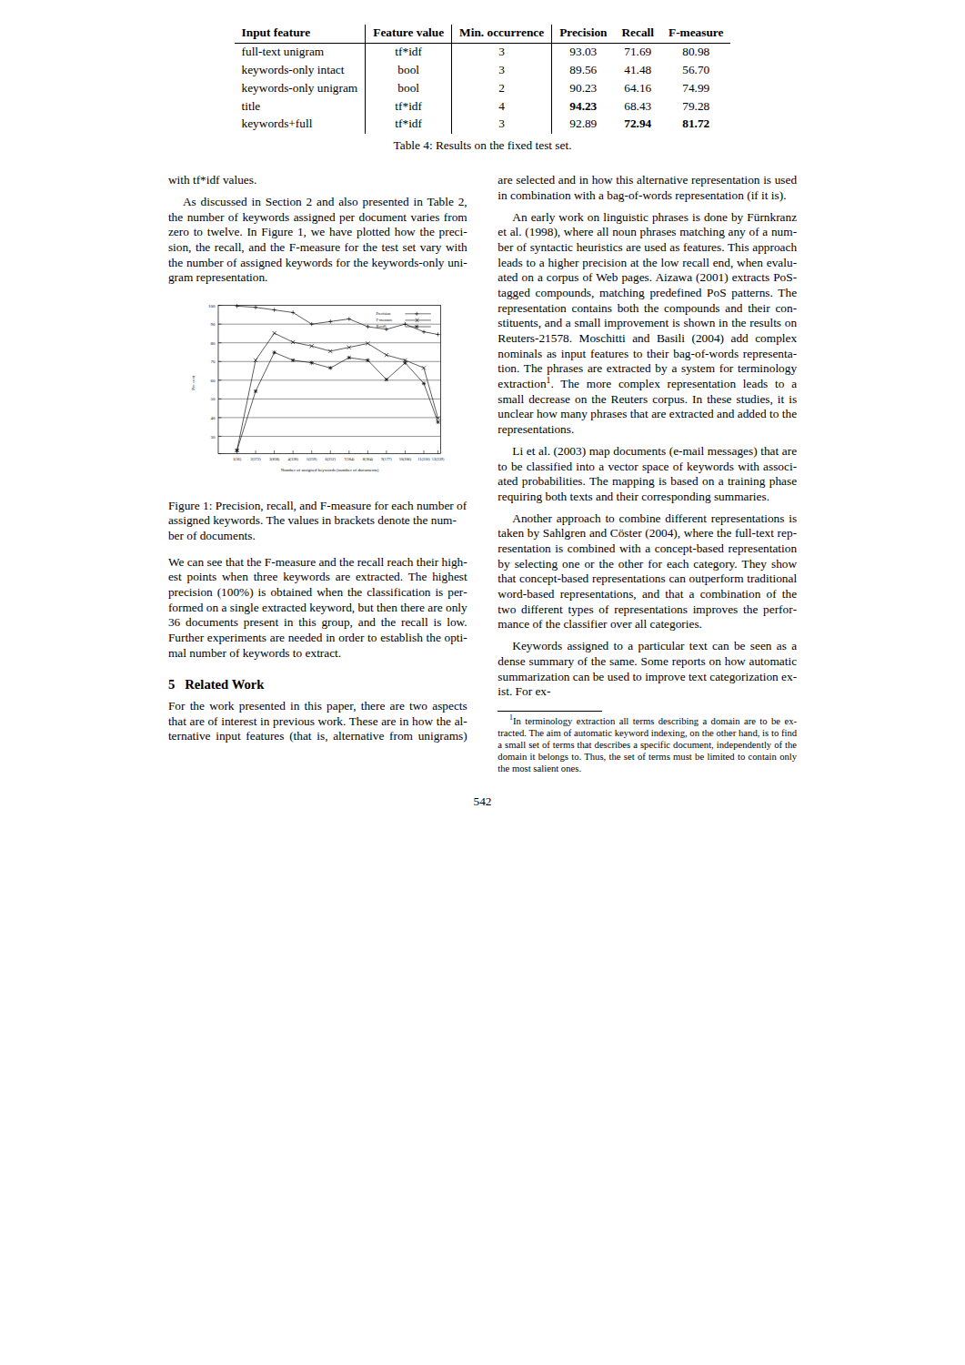| Input feature | Feature value | Min. occurrence | Precision | Recall | F-measure |
| --- | --- | --- | --- | --- | --- |
| full-text unigram | tf*idf | 3 | 93.03 | 71.69 | 80.98 |
| keywords-only intact | bool | 3 | 89.56 | 41.48 | 56.70 |
| keywords-only unigram | bool | 2 | 90.23 | 64.16 | 74.99 |
| title | tf*idf | 4 | 94.23 | 68.43 | 79.28 |
| keywords+full | tf*idf | 3 | 92.89 | 72.94 | 81.72 |
Table 4: Results on the fixed test set.
with tf*idf values.
As discussed in Section 2 and also presented in Table 2, the number of keywords assigned per document varies from zero to twelve. In Figure 1, we have plotted how the precision, the recall, and the F-measure for the test set vary with the number of assigned keywords for the keywords-only unigram representation.
100 90 80 70 60 50 40 30 Per cent 1(36) 2(272) 3(838) 4(328) 5(259) 6(252) 7(184) 8(184) 9(177) 10(206) 11(310) 12(239) Number of assigned keywords (number of documents) Precision F-measure Recall
Figure 1: Precision, recall, and F-measure for each number of assigned keywords. The values in brackets denote the number of documents.
We can see that the F-measure and the recall reach their highest points when three keywords are extracted. The highest precision (100%) is obtained when the classification is performed on a single extracted keyword, but then there are only 36 documents present in this group, and the recall is low. Further experiments are needed in order to establish the optimal number of keywords to extract.
5 Related Work
For the work presented in this paper, there are two aspects that are of interest in previous work. These are in how the alternative input features (that is, alternative from unigrams) are selected and in how this alternative representation is used in combination with a bag-of-words representation (if it is).
An early work on linguistic phrases is done by Fürnkranz et al. (1998), where all noun phrases matching any of a number of syntactic heuristics are used as features. This approach leads to a higher precision at the low recall end, when evaluated on a corpus of Web pages. Aizawa (2001) extracts PoS-tagged compounds, matching predefined PoS patterns. The representation contains both the compounds and their constituents, and a small improvement is shown in the results on Reuters-21578. Moschitti and Basili (2004) add complex nominals as input features to their bag-of-words representation. The phrases are extracted by a system for terminology extraction1. The more complex representation leads to a small decrease on the Reuters corpus. In these studies, it is unclear how many phrases that are extracted and added to the representations.
Li et al. (2003) map documents (e-mail messages) that are to be classified into a vector space of keywords with associated probabilities. The mapping is based on a training phase requiring both texts and their corresponding summaries.
Another approach to combine different representations is taken by Sahlgren and Cöster (2004), where the full-text representation is combined with a concept-based representation by selecting one or the other for each category. They show that concept-based representations can outperform traditional word-based representations, and that a combination of the two different types of representations improves the performance of the classifier over all categories.
Keywords assigned to a particular text can be seen as a dense summary of the same. Some reports on how automatic summarization can be used to improve text categorization exist. For ex-
1In terminology extraction all terms describing a domain are to be extracted. The aim of automatic keyword indexing, on the other hand, is to find a small set of terms that describes a specific document, independently of the domain it belongs to. Thus, the set of terms must be limited to contain only the most salient ones.
542